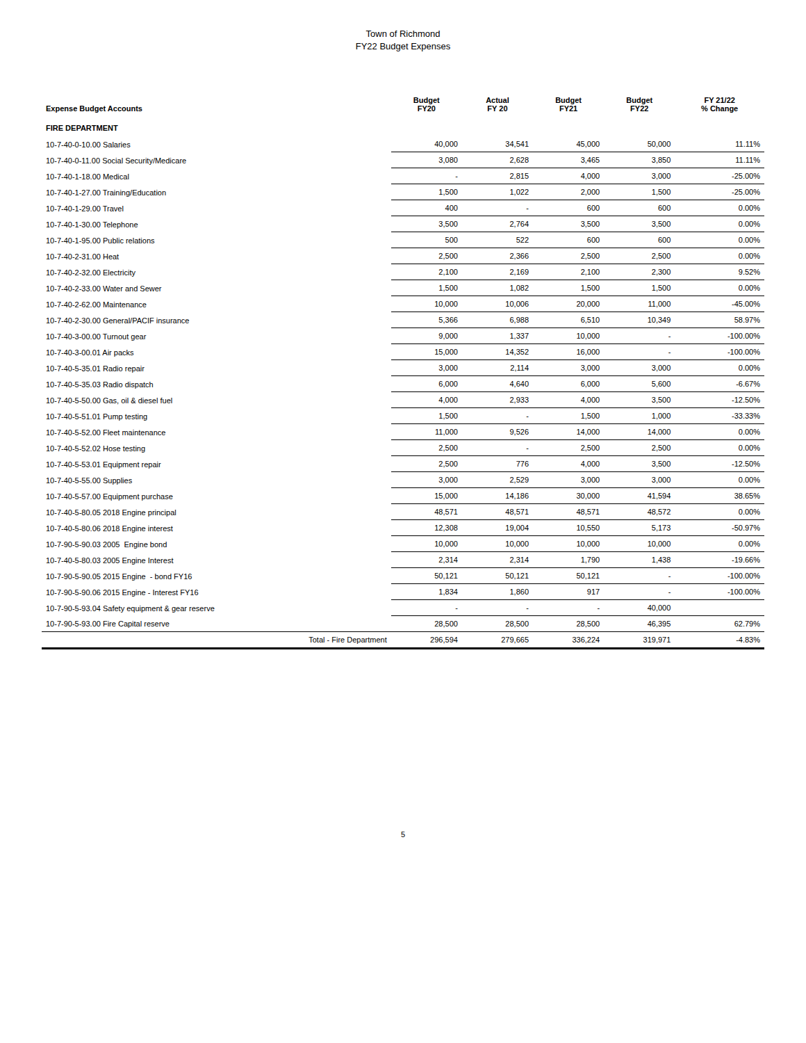Town of Richmond
FY22 Budget Expenses
| Expense Budget Accounts | Budget FY20 | Actual FY 20 | Budget FY21 | Budget FY22 | FY 21/22 % Change |
| --- | --- | --- | --- | --- | --- |
| FIRE DEPARTMENT |
| 10-7-40-0-10.00 Salaries | 40,000 | 34,541 | 45,000 | 50,000 | 11.11% |
| 10-7-40-0-11.00 Social Security/Medicare | 3,080 | 2,628 | 3,465 | 3,850 | 11.11% |
| 10-7-40-1-18.00 Medical | - | 2,815 | 4,000 | 3,000 | -25.00% |
| 10-7-40-1-27.00 Training/Education | 1,500 | 1,022 | 2,000 | 1,500 | -25.00% |
| 10-7-40-1-29.00 Travel | 400 | - | 600 | 600 | 0.00% |
| 10-7-40-1-30.00 Telephone | 3,500 | 2,764 | 3,500 | 3,500 | 0.00% |
| 10-7-40-1-95.00 Public relations | 500 | 522 | 600 | 600 | 0.00% |
| 10-7-40-2-31.00 Heat | 2,500 | 2,366 | 2,500 | 2,500 | 0.00% |
| 10-7-40-2-32.00 Electricity | 2,100 | 2,169 | 2,100 | 2,300 | 9.52% |
| 10-7-40-2-33.00 Water and Sewer | 1,500 | 1,082 | 1,500 | 1,500 | 0.00% |
| 10-7-40-2-62.00 Maintenance | 10,000 | 10,006 | 20,000 | 11,000 | -45.00% |
| 10-7-40-2-30.00 General/PACIF insurance | 5,366 | 6,988 | 6,510 | 10,349 | 58.97% |
| 10-7-40-3-00.00 Turnout gear | 9,000 | 1,337 | 10,000 | - | -100.00% |
| 10-7-40-3-00.01 Air packs | 15,000 | 14,352 | 16,000 | - | -100.00% |
| 10-7-40-5-35.01 Radio repair | 3,000 | 2,114 | 3,000 | 3,000 | 0.00% |
| 10-7-40-5-35.03 Radio dispatch | 6,000 | 4,640 | 6,000 | 5,600 | -6.67% |
| 10-7-40-5-50.00 Gas, oil & diesel fuel | 4,000 | 2,933 | 4,000 | 3,500 | -12.50% |
| 10-7-40-5-51.01 Pump testing | 1,500 | - | 1,500 | 1,000 | -33.33% |
| 10-7-40-5-52.00 Fleet maintenance | 11,000 | 9,526 | 14,000 | 14,000 | 0.00% |
| 10-7-40-5-52.02 Hose testing | 2,500 | - | 2,500 | 2,500 | 0.00% |
| 10-7-40-5-53.01 Equipment repair | 2,500 | 776 | 4,000 | 3,500 | -12.50% |
| 10-7-40-5-55.00 Supplies | 3,000 | 2,529 | 3,000 | 3,000 | 0.00% |
| 10-7-40-5-57.00 Equipment purchase | 15,000 | 14,186 | 30,000 | 41,594 | 38.65% |
| 10-7-40-5-80.05 2018 Engine principal | 48,571 | 48,571 | 48,571 | 48,572 | 0.00% |
| 10-7-40-5-80.06 2018 Engine interest | 12,308 | 19,004 | 10,550 | 5,173 | -50.97% |
| 10-7-90-5-90.03 2005 Engine bond | 10,000 | 10,000 | 10,000 | 10,000 | 0.00% |
| 10-7-40-5-80.03 2005 Engine Interest | 2,314 | 2,314 | 1,790 | 1,438 | -19.66% |
| 10-7-90-5-90.05 2015 Engine - bond FY16 | 50,121 | 50,121 | 50,121 | - | -100.00% |
| 10-7-90-5-90.06 2015 Engine - Interest FY16 | 1,834 | 1,860 | 917 | - | -100.00% |
| 10-7-90-5-93.04 Safety equipment & gear reserve | - | - | - | 40,000 | |
| 10-7-90-5-93.00 Fire Capital reserve | 28,500 | 28,500 | 28,500 | 46,395 | 62.79% |
| Total - Fire Department | 296,594 | 279,665 | 336,224 | 319,971 | -4.83% |
5